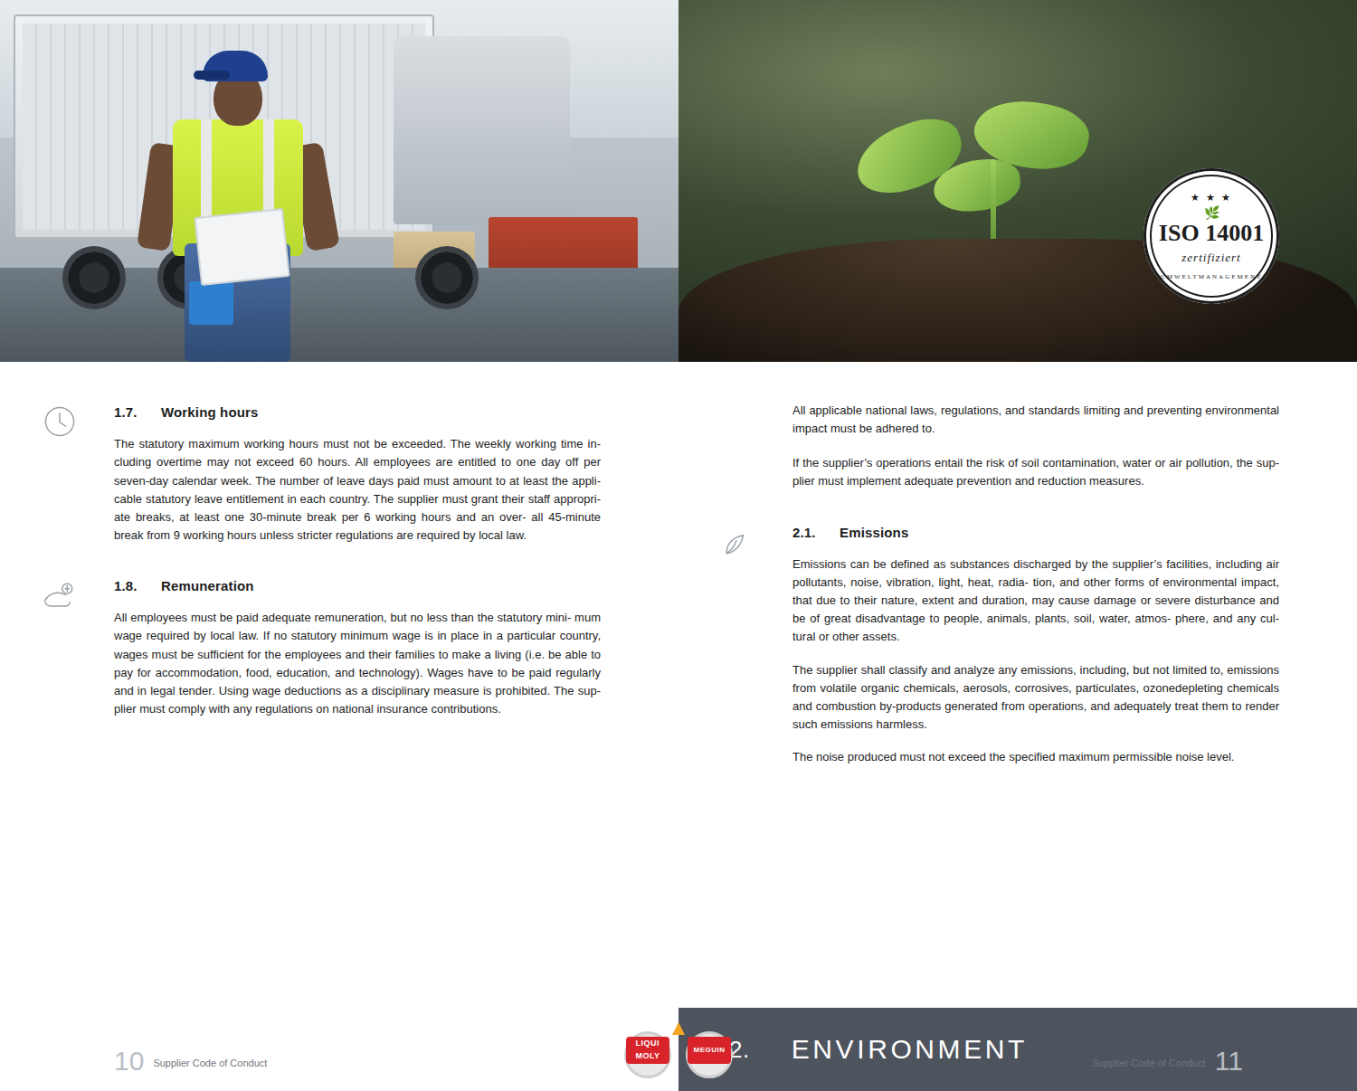★ ★ ★
🌿
ISO 14001
zertifiziert
Umweltmanagement
2. ENVIRONMENT
1.7. Working hours
The statutory maximum working hours must not be exceeded. The weekly working time including overtime may not exceed 60 hours. All employees are entitled to one day off per seven-day calendar week. The number of leave days paid must amount to at least the applicable statutory leave entitlement in each country. The supplier must grant their staff appropriate breaks, at least one 30-minute break per 6 working hours and an over- all 45-minute break from 9 working hours unless stricter regulations are required by local law.
1.8. Remuneration
All employees must be paid adequate remuneration, but no less than the statutory mini- mum wage required by local law. If no statutory minimum wage is in place in a particular country, wages must be sufficient for the employees and their families to make a living (i.e. be able to pay for accommodation, food, education, and technology). Wages have to be paid regularly and in legal tender. Using wage deductions as a disciplinary measure is prohibited. The supplier must comply with any regulations on national insurance contributions.
All applicable national laws, regulations, and standards limiting and preventing environmental impact must be adhered to.
If the supplier’s operations entail the risk of soil contamination, water or air pollution, the supplier must implement adequate prevention and reduction measures.
2.1. Emissions
Emissions can be defined as substances discharged by the supplier’s facilities, including air pollutants, noise, vibration, light, heat, radia- tion, and other forms of environmental impact, that due to their nature, extent and duration, may cause damage or severe disturbance and be of great disadvantage to people, animals, plants, soil, water, atmos- phere, and any cultural or other assets.
The supplier shall classify and analyze any emissions, including, but not limited to, emissions from volatile organic chemicals, aerosols, corrosives, particulates, ozonedepleting chemicals and combustion by-products generated from operations, and adequately treat them to render such emissions harmless.
The noise produced must not exceed the specified maximum permissible noise level.
10 Supplier Code of Conduct
LIQUI
MOLY
MEGUIN
Supplier Code of Conduct 11